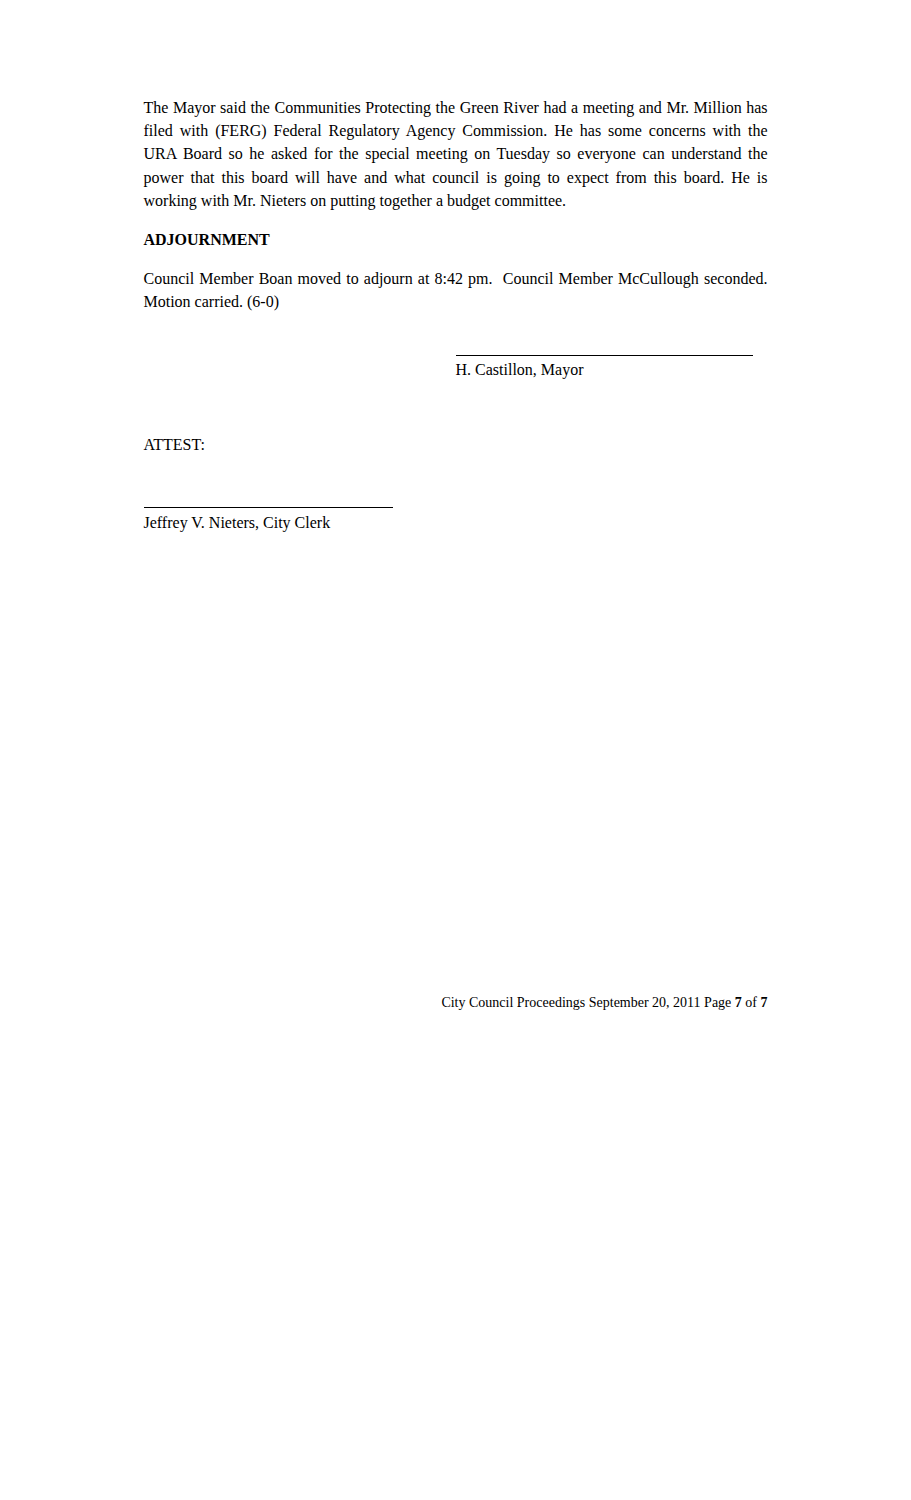The Mayor said the Communities Protecting the Green River had a meeting and Mr. Million has filed with (FERG) Federal Regulatory Agency Commission. He has some concerns with the URA Board so he asked for the special meeting on Tuesday so everyone can understand the power that this board will have and what council is going to expect from this board. He is working with Mr. Nieters on putting together a budget committee.
Adjournment
Council Member Boan moved to adjourn at 8:42 pm. Council Member McCullough seconded. Motion carried. (6-0)
H. Castillon, Mayor
ATTEST:
Jeffrey V. Nieters, City Clerk
City Council Proceedings September 20, 2011 Page 7 of 7